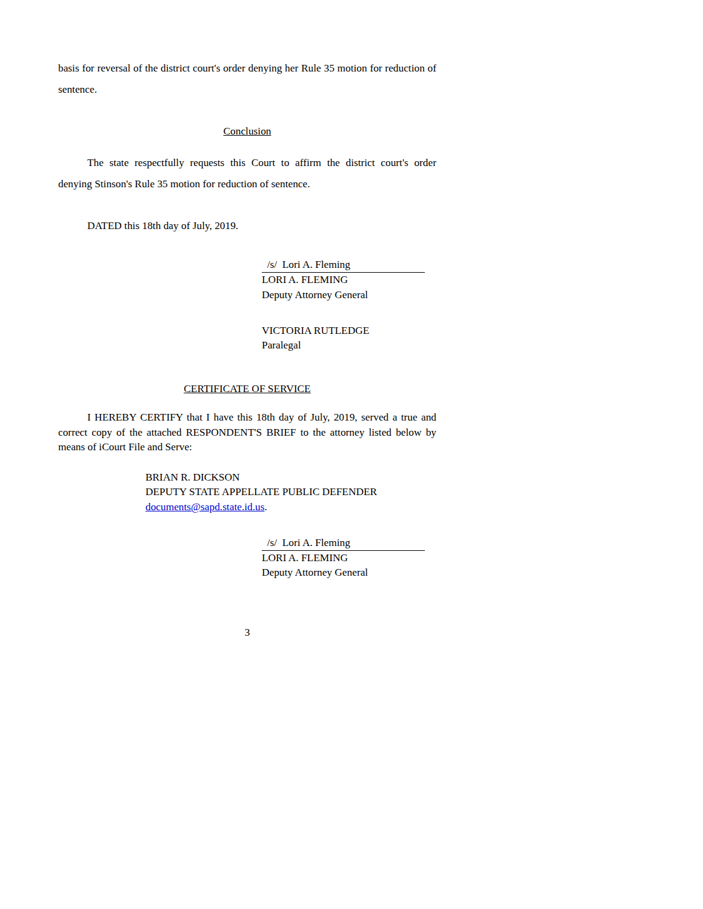basis for reversal of the district court's order denying her Rule 35 motion for reduction of sentence.
Conclusion
The state respectfully requests this Court to affirm the district court's order denying Stinson's Rule 35 motion for reduction of sentence.
DATED this 18th day of July, 2019.
/s/ Lori A. Fleming
LORI A. FLEMING
Deputy Attorney General
VICTORIA RUTLEDGE
Paralegal
CERTIFICATE OF SERVICE
I HEREBY CERTIFY that I have this 18th day of July, 2019, served a true and correct copy of the attached RESPONDENT'S BRIEF to the attorney listed below by means of iCourt File and Serve:
BRIAN R. DICKSON
DEPUTY STATE APPELLATE PUBLIC DEFENDER
documents@sapd.state.id.us.
/s/ Lori A. Fleming
LORI A. FLEMING
Deputy Attorney General
3